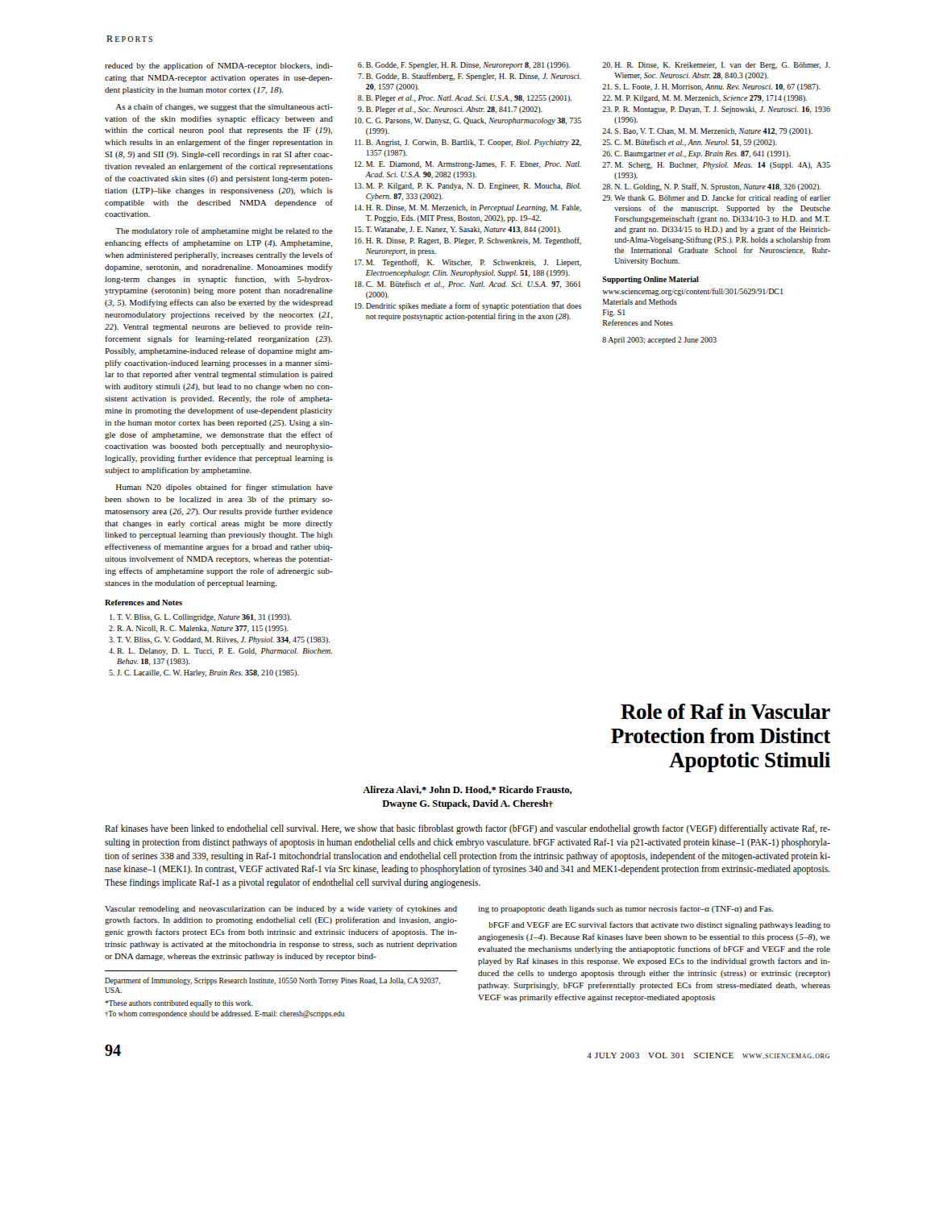REPORTS
reduced by the application of NMDA-receptor blockers, indicating that NMDA-receptor activation operates in use-dependent plasticity in the human motor cortex (17, 18).
As a chain of changes, we suggest that the simultaneous activation of the skin modifies synaptic efficacy between and within the cortical neuron pool that represents the IF (19), which results in an enlargement of the finger representation in SI (8, 9) and SII (9). Single-cell recordings in rat SI after coactivation revealed an enlargement of the cortical representations of the coactivated skin sites (6) and persistent long-term potentiation (LTP)–like changes in responsiveness (20), which is compatible with the described NMDA dependence of coactivation.
The modulatory role of amphetamine might be related to the enhancing effects of amphetamine on LTP (4). Amphetamine, when administered peripherally, increases centrally the levels of dopamine, serotonin, and noradrenaline. Monoamines modify long-term changes in synaptic function, with 5-hydroxytryptamine (serotonin) being more potent than noradrenaline (3, 5). Modifying effects can also be exerted by the widespread neuromodulatory projections received by the neocortex (21, 22). Ventral tegmental neurons are believed to provide reinforcement signals for learning-related reorganization (23). Possibly, amphetamine-induced release of dopamine might amplify coactivation-induced learning processes in a manner similar to that reported after ventral tegmental stimulation is paired with auditory stimuli (24), but lead to no change when no consistent activation is provided. Recently, the role of amphetamine in promoting the development of use-dependent plasticity in the human motor cortex has been reported (25). Using a single dose of amphetamine, we demonstrate that the effect of coactivation was boosted both perceptually and neurophysiologically, providing further evidence that perceptual learning is subject to amplification by amphetamine.
Human N20 dipoles obtained for finger stimulation have been shown to be localized in area 3b of the primary somatosensory area (26, 27). Our results provide further evidence that changes in early cortical areas might be more directly linked to perceptual learning than previously thought. The high effectiveness of memantine argues for a broad and rather ubiquitous involvement of NMDA receptors, whereas the potentiating effects of amphetamine support the role of adrenergic substances in the modulation of perceptual learning.
References and Notes
T. V. Bliss, G. L. Collingridge, Nature 361, 31 (1993).
R. A. Nicoll, R. C. Malenka, Nature 377, 115 (1995).
T. V. Bliss, G. V. Goddard, M. Riives, J. Physiol. 334, 475 (1983).
R. L. Delanoy, D. L. Tucci, P. E. Gold, Pharmacol. Biochem. Behav. 18, 137 (1983).
J. C. Lacaille, C. W. Harley, Brain Res. 358, 210 (1985).
B. Godde, F. Spengler, H. R. Dinse, Neuroreport 8, 281 (1996).
B. Godde, B. Stauffenberg, F. Spengler, H. R. Dinse, J. Neurosci. 20, 1597 (2000).
B. Pleger et al., Proc. Natl. Acad. Sci. U.S.A., 98, 12255 (2001).
B. Pleger et al., Soc. Neurosci. Abstr. 28, 841.7 (2002).
C. G. Parsons, W. Danysz, G. Quack, Neuropharmacology 38, 735 (1999).
B. Angrist, J. Corwin, B. Bartlik, T. Cooper, Biol. Psychiatry 22, 1357 (1987).
M. E. Diamond, M. Armstrong-James, F. F. Ebner, Proc. Natl. Acad. Sci. U.S.A. 90, 2082 (1993).
M. P. Kilgard, P. K. Pandya, N. D. Engineer, R. Moucha, Biol. Cybern. 87, 333 (2002).
H. R. Dinse, M. M. Merzenich, in Perceptual Learning, M. Fahle, T. Poggio, Eds. (MIT Press, Boston, 2002), pp. 19–42.
T. Watanabe, J. E. Nanez, Y. Sasaki, Nature 413, 844 (2001).
H. R. Dinse, P. Ragert, B. Pleger, P. Schwenkreis, M. Tegenthoff, Neuroreport, in press.
M. Tegenthoff, K. Witscher, P. Schwenkreis, J. Liepert, Electroencephalogr. Clin. Neurophysiol. Suppl. 51, 188 (1999).
C. M. Bütefisch et al., Proc. Natl. Acad. Sci. U.S.A. 97, 3661 (2000).
Dendritic spikes mediate a form of synaptic potentiation that does not require postsynaptic action-potential firing in the axon (28).
H. R. Dinse, K. Kreikemeier, I. van der Berg, G. Böhmer, J. Wiemer, Soc. Neurosci. Abstr. 28, 840.3 (2002).
S. L. Foote, J. H. Morrison, Annu. Rev. Neurosci. 10, 67 (1987).
M. P. Kilgard, M. M. Merzenich, Science 279, 1714 (1998).
P. R. Montague, P. Dayan, T. J. Sejnowski, J. Neurosci. 16, 1936 (1996).
S. Bao, V. T. Chan, M. M. Merzenich, Nature 412, 79 (2001).
C. M. Bütefisch et al., Ann. Neurol. 51, 59 (2002).
C. Baumgartner et al., Exp. Brain Res. 87, 641 (1991).
M. Scherg, H. Buchner, Physiol. Meas. 14 (Suppl. 4A), A35 (1993).
N. L. Golding, N. P. Staff, N. Spruston, Nature 418, 326 (2002).
We thank G. Böhmer and D. Jancke for critical reading of earlier versions of the manuscript. Supported by the Deutsche Forschungsgemeinschaft (grant no. Di334/10-3 to H.D. and M.T. and grant no. Di334/15 to H.D.) and by a grant of the Heinrich-und-Alma-Vogelsang-Stiftung (P.S.). P.R. holds a scholarship from the International Graduate School for Neuroscience, Ruhr-University Bochum.
Supporting Online Material
www.sciencemag.org/cgi/content/full/301/5629/91/DC1
Materials and Methods
Fig. S1
References and Notes
8 April 2003; accepted 2 June 2003
Role of Raf in Vascular
Protection from Distinct
Apoptotic Stimuli
Alireza Alavi,* John D. Hood,* Ricardo Frausto,
Dwayne G. Stupack, David A. Cheresh†
Raf kinases have been linked to endothelial cell survival. Here, we show that basic fibroblast growth factor (bFGF) and vascular endothelial growth factor (VEGF) differentially activate Raf, resulting in protection from distinct pathways of apoptosis in human endothelial cells and chick embryo vasculature. bFGF activated Raf-1 via p21-activated protein kinase–1 (PAK-1) phosphorylation of serines 338 and 339, resulting in Raf-1 mitochondrial translocation and endothelial cell protection from the intrinsic pathway of apoptosis, independent of the mitogen-activated protein kinase kinase–1 (MEK1). In contrast, VEGF activated Raf-1 via Src kinase, leading to phosphorylation of tyrosines 340 and 341 and MEK1-dependent protection from extrinsic-mediated apoptosis. These findings implicate Raf-1 as a pivotal regulator of endothelial cell survival during angiogenesis.
Vascular remodeling and neovascularization can be induced by a wide variety of cytokines and growth factors. In addition to promoting endothelial cell (EC) proliferation and invasion, angiogenic growth factors protect ECs from both intrinsic and extrinsic inducers of apoptosis. The intrinsic pathway is activated at the mitochondria in response to stress, such as nutrient deprivation or DNA damage, whereas the extrinsic pathway is induced by receptor bind-
Department of Immunology, Scripps Research Institute, 10550 North Torrey Pines Road, La Jolla, CA 92037, USA.
*These authors contributed equally to this work.
†To whom correspondence should be addressed. E-mail: cheresh@scripps.edu
ing to proapoptotic death ligands such as tumor necrosis factor–α (TNF-α) and Fas.
bFGF and VEGF are EC survival factors that activate two distinct signaling pathways leading to angiogenesis (1–4). Because Raf kinases have been shown to be essential to this process (5–8), we evaluated the mechanisms underlying the antiapoptotic functions of bFGF and VEGF and the role played by Raf kinases in this response. We exposed ECs to the individual growth factors and induced the cells to undergo apoptosis through either the intrinsic (stress) or extrinsic (receptor) pathway. Surprisingly, bFGF preferentially protected ECs from stress-mediated death, whereas VEGF was primarily effective against receptor-mediated apoptosis
94
4 JULY 2003 VOL 301 SCIENCE www.sciencemag.org